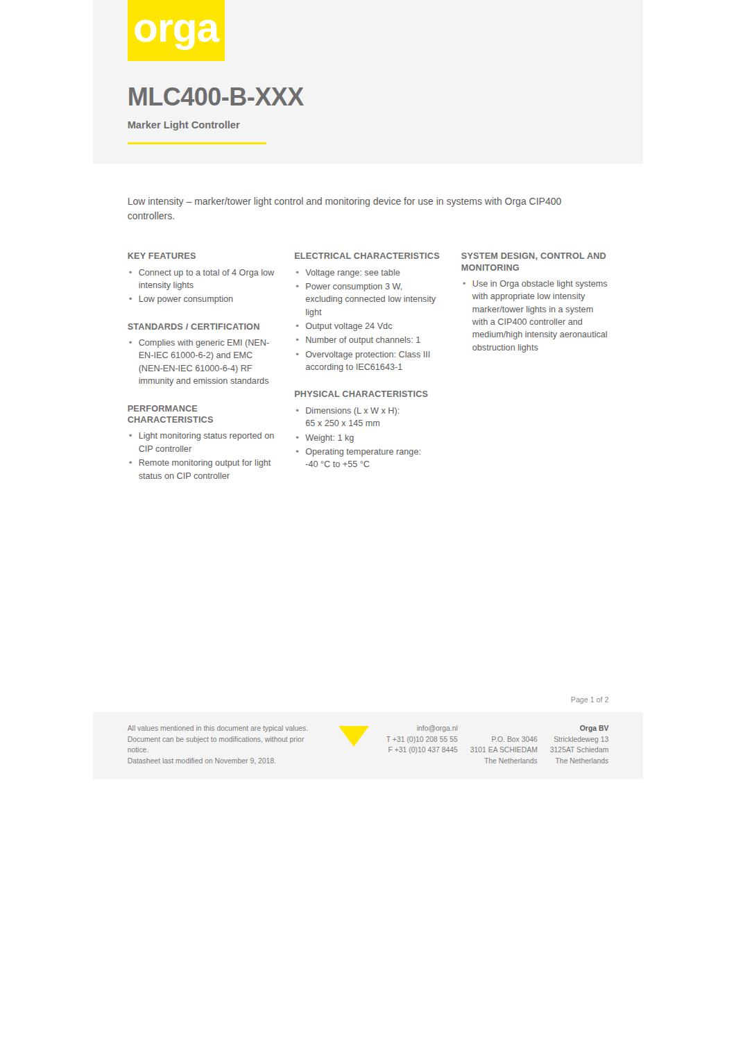orga
MLC400-B-XXX
Marker Light Controller
Low intensity – marker/tower light control and monitoring device for use in systems with Orga CIP400 controllers.
Key features
Connect up to a total of 4 Orga low intensity lights
Low power consumption
Standards / certification
Complies with generic EMI (NEN-EN-IEC 61000-6-2) and EMC (NEN-EN-IEC 61000-6-4) RF immunity and emission standards
Performance characteristics
Light monitoring status reported on CIP controller
Remote monitoring output for light status on CIP controller
Electrical characteristics
Voltage range: see table
Power consumption 3 W, excluding connected low intensity light
Output voltage 24 Vdc
Number of output channels: 1
Overvoltage protection: Class III according to IEC61643-1
Physical characteristics
Dimensions (L x W x H):65 x 250 x 145 mm
Weight: 1 kg
Operating temperature range:-40 °C to +55 °C
System design, control and monitoring
Use in Orga obstacle light systems with appropriate low intensity marker/tower lights in a system with a CIP400 controller and medium/high intensity aeronautical obstruction lights
Page 1 of 2
All values mentioned in this document are typical values.
Document can be subject to modifications, without prior notice.
Datasheet last modified on November 9, 2018.
info@orga.nl
T +31 (0)10 208 55 55
F +31 (0)10 437 8445
P.O. Box 3046
3101 EA SCHIEDAM
The Netherlands
Orga BV
Strickledeweg 13
3125AT Schiedam
The Netherlands